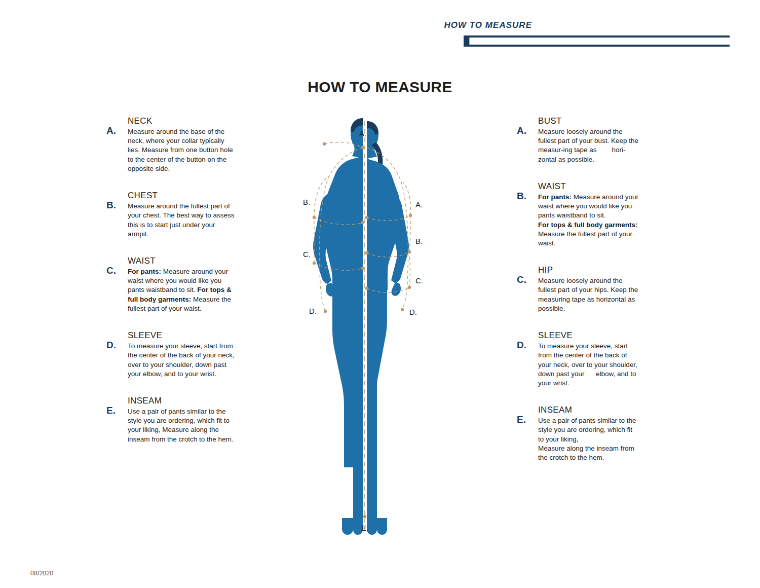HOW TO MEASURE
HOW TO MEASURE
A.
NECK
Measure around the base of the neck, where your collar typically lies. Measure from one button hole to the center of the button on the opposite side.
B.
CHEST
Measure around the fullest part of your chest. The best way to assess this is to start just under your armpit.
C.
WAIST
For pants: Measure around your waist where you would like you pants waistband to sit. For tops & full body garments: Measure the fullest part of your waist.
D.
SLEEVE
To measure your sleeve, start from the center of the back of your neck, over to your shoulder, down past your elbow, and to your wrist.
E.
INSEAM
Use a pair of pants similar to the style you are ordering, which fit to your liking, Measure along the inseam from the crotch to the hem.
A. B. C. D. E. A. B. C. D.
A.
BUST
Measure loosely around the fullest part of your bust. Keep the measur-ing tape as hori-zontal as possible.
B.
WAIST
For pants: Measure around your waist where you would like you pants waistband to sit.
For tops & full body garments: Measure the fullest part of your waist.
C.
HIP
Measure loosely around the fullest part of your hips. Keep the measuring tape as horizontal as possible.
D.
SLEEVE
To measure your sleeve, start from the center of the back of your neck, over to your shoulder, down past your elbow, and to your wrist.
E.
INSEAM
Use a pair of pants similar to the style you are ordering, which fit to your liking,
Measure along the inseam from the crotch to the hem.
08/2020